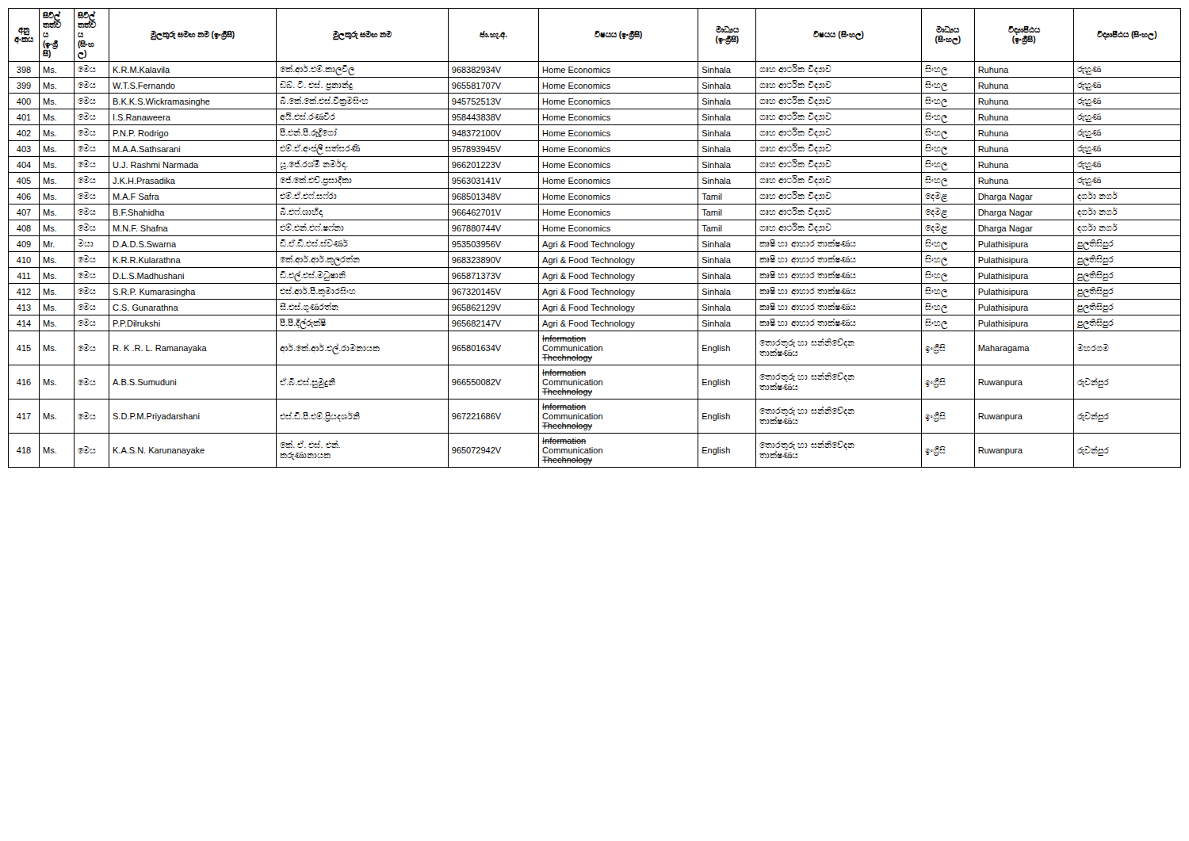| අනු අංකය | සිවිල් තත්ව ය (ඉංග්‍රී සි) | සිවිල් තත්ව ය (සිංහ ල) | මුලකුරු සමඟ නම (ඉංග්‍රීසි) | මුලකුරු සමඟ නම | ජා.හැ.අ. | විෂයය (ඉංග්‍රීසි) | මාධ්‍යය (ඉංග්‍රීසි) | විෂයය (සිංහල) | මාධ්‍යය (සිංහල) | විද්‍යාපීඨය (ඉංග්‍රීසි) | විද්‍යාපීඨය (සිංහල) |
| --- | --- | --- | --- | --- | --- | --- | --- | --- | --- | --- | --- |
| 398 | Ms. | මෙය | K.R.M.Kalavila | කේ.ආර්.එම්.කාලවිල | 968382934V | Home Economics | Sinhala | ගෘහ ආර්ථික විද්‍යාව | සිංහල | Ruhuna | රුහුණ |
| 399 | Ms. | මෙය | W.T.S.Fernando | ඩබ්. ටී. එස්. ප්‍රනාන්දු | 965581707V | Home Economics | Sinhala | ගෘහ ආර්ථික විද්‍යාව | සිංහල | Ruhuna | රුහුණ |
| 400 | Ms. | මෙය | B.K.K.S.Wickramasinghe | බී.කේ.කේ.එස්.වික්‍රමසිංහ | 945752513V | Home Economics | Sinhala | ගෘහ ආර්ථික විද්‍යාව | සිංහල | Ruhuna | රුහුණ |
| 401 | Ms. | මෙය | I.S.Ranaweera | අයි.එස්.රණවීර | 958443838V | Home Economics | Sinhala | ගෘහ ආර්ථික විද්‍යාව | සිංහල | Ruhuna | රුහුණ |
| 402 | Ms. | මෙය | P.N.P. Rodrigo | පී.එන්.පී.රූද්‍රිගෝ | 948372100V | Home Economics | Sinhala | ගෘහ ආර්ථික විද්‍යාව | සිංහල | Ruhuna | රුහුණ |
| 403 | Ms. | මෙය | M.A.A.Sathsarani | එම්.ඒ.අංජලී සත්සරණි | 957893945V | Home Economics | Sinhala | ගෘහ ආර්ථික විද්‍යාව | සිංහල | Ruhuna | රුහුණ |
| 404 | Ms. | මෙය | U.J. Rashmi Narmada | යූ.ජේ.රශ්මි නර්මදා. | 966201223V | Home Economics | Sinhala | ගෘහ ආර්ථික විද්‍යාව | සිංහල | Ruhuna | රුහුණ |
| 405 | Ms. | මෙය | J.K.H.Prasadika | ජේ.කේ.එච්.ප්‍රසාදිකා | 956303141V | Home Economics | Sinhala | ගෘහ ආර්ථික විද්‍යාව | සිංහල | Ruhuna | රුහුණ |
| 406 | Ms. | මෙය | M.A.F Safra | එම්.ඒ.එෆ්.සෆ්රා | 968501348V | Home Economics | Tamil | ගෘහ ආර්ථික විද්‍යාව | දෙමළ | Dharga Nagar | දර්ගා නගර් |
| 407 | Ms. | මෙය | B.F.Shahidha | බී.එෆ්.ශාහිදා | 966462701V | Home Economics | Tamil | ගෘහ ආර්ථික විද්‍යාව | දෙමළ | Dharga Nagar | දර්ගා නගර් |
| 408 | Ms. | මෙය | M.N.F. Shafna | එම්.එන්.එෆ්.ෂෆ්නා | 967880744V | Home Economics | Tamil | ගෘහ ආර්ථික විද්‍යාව | දෙමළ | Dharga Nagar | දර්ගා නගර් |
| 409 | Mr. | මයා | D.A.D.S.Swarna | ඩී.ඒ.ඩී.එස්.ස්වර්ණ | 953503956V | Agri & Food Technology | Sinhala | කෘෂි හා ආහාර තාක්ෂණය | සිංහල | Pulathisipura | පුලතිසිපුර |
| 410 | Ms. | මෙය | K.R.R.Kularathna | කේ.ආර්.ආර්.කුලරත්න | 968323890V | Agri & Food Technology | Sinhala | කෘෂි හා ආහාර තාක්ෂණය | සිංහල | Pulathisipura | පුලතිසිපුර |
| 411 | Ms. | මෙය | D.L.S.Madhushani | ඩී.එල්.එස්.මධුෂානි | 965871373V | Agri & Food Technology | Sinhala | කෘෂි හා ආහාර තාක්ෂණය | සිංහල | Pulathisipura | පුලතිසිපුර |
| 412 | Ms. | මෙය | S.R.P. Kumarasingha | එස්.ආර්.පී.කුමාරසිංහ | 967320145V | Agri & Food Technology | Sinhala | කෘෂි හා ආහාර තාක්ෂණය | සිංහල | Pulathisipura | පුලතිසිපුර |
| 413 | Ms. | මෙය | C.S. Gunarathna | සී.එස්.ගුණරත්න | 965862129V | Agri & Food Technology | Sinhala | කෘෂි හා ආහාර තාක්ෂණය | සිංහල | Pulathisipura | පුලතිසිපුර |
| 414 | Ms. | මෙය | P.P.Dilrukshi | පී.පී.දිල්රුක්ෂි | 965682147V | Agri & Food Technology | Sinhala | කෘෂි හා ආහාර තාක්ෂණය | සිංහල | Pulathisipura | පුලතිසිපුර |
| 415 | Ms. | මෙය | R. K .R. L. Ramanayaka | ආර්.කේ.ආර්.එල්.රාමනායක | 965801634V | Information Communication Thechnology | English | තොරතුරු හා සන්නිවේදන තාක්ෂණය | ඉංග්‍රීසි | Maharagama | මහරගම |
| 416 | Ms. | මෙය | A.B.S.Sumuduni | ඒ.බී.එස්.සුමුදුනී | 966550082V | Information Communication Thechnology | English | තොරතුරු හා සන්නිවේදන තාක්ෂණය | ඉංග්‍රීසි | Ruwanpura | රුවන්පුර |
| 417 | Ms. | මෙය | S.D.P.M.Priyadarshani | එස්.ඩී.පී.එම්.ප්‍රියදර්ශනී | 967221686V | Information Communication Thechnology | English | තොරතුරු හා සන්නිවේදන තාක්ෂණය | ඉංග්‍රීසි | Ruwanpura | රුවන්පුර |
| 418 | Ms. | මෙය | K.A.S.N. Karunanayake | කේ. ඒ. එස්. එන්. කරුණානායක | 965072942V | Information Communication Thechnology | English | තොරතුරු හා සන්නිවේදන තාක්ෂණය | ඉංග්‍රීසි | Ruwanpura | රුවන්පුර |